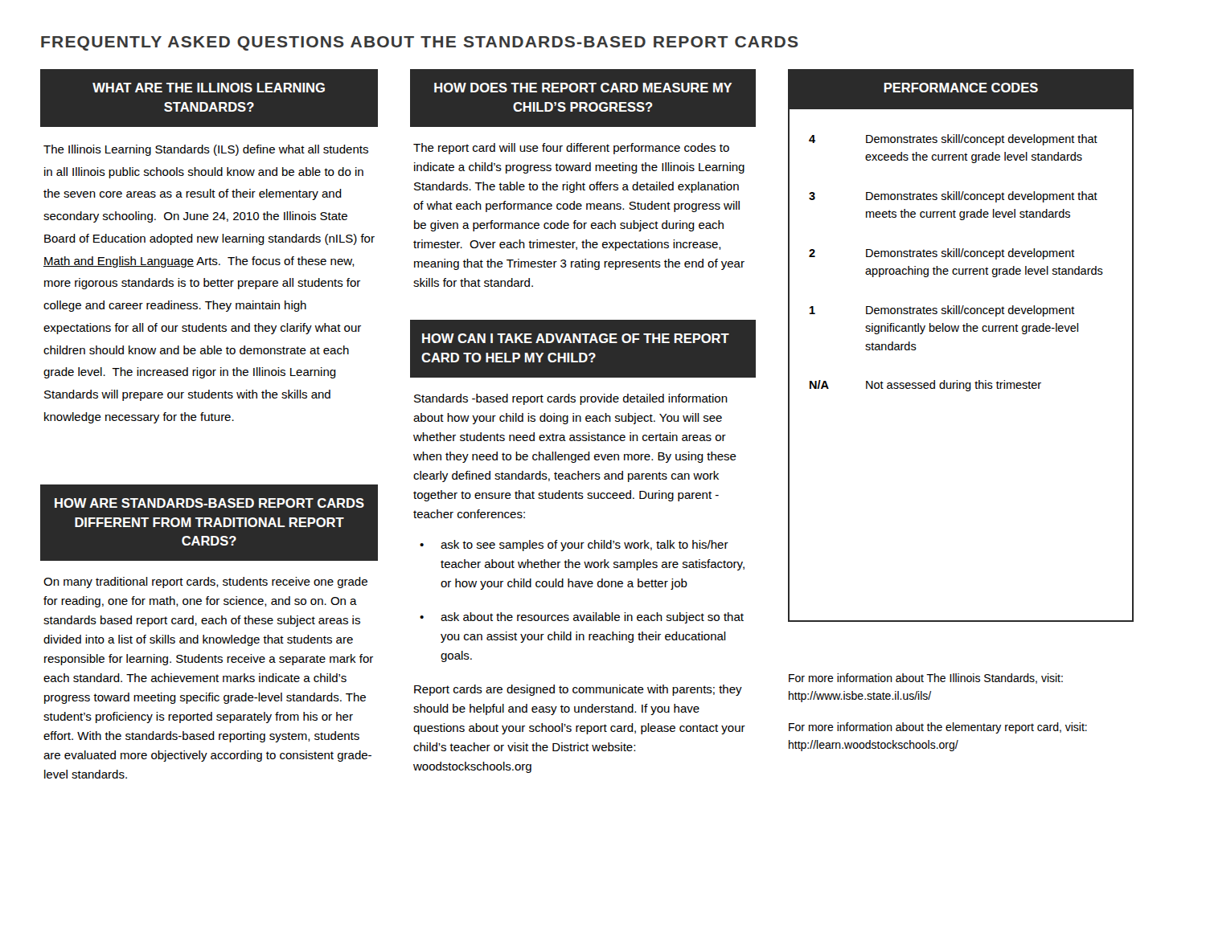Frequently Asked Questions About the Standards-Based Report Cards
WHAT ARE THE ILLINOIS LEARNING STANDARDS?
The Illinois Learning Standards (ILS) define what all students in all Illinois public schools should know and be able to do in the seven core areas as a result of their elementary and secondary schooling. On June 24, 2010 the Illinois State Board of Education adopted new learning standards (nILS) for Math and English Language Arts. The focus of these new, more rigorous standards is to better prepare all students for college and career readiness. They maintain high expectations for all of our students and they clarify what our children should know and be able to demonstrate at each grade level. The increased rigor in the Illinois Learning Standards will prepare our students with the skills and knowledge necessary for the future.
HOW ARE STANDARDS-BASED REPORT CARDS DIFFERENT FROM TRADITIONAL REPORT CARDS?
On many traditional report cards, students receive one grade for reading, one for math, one for science, and so on. On a standards based report card, each of these subject areas is divided into a list of skills and knowledge that students are responsible for learning. Students receive a separate mark for each standard. The achievement marks indicate a child’s progress toward meeting specific grade-level standards. The student’s proficiency is reported separately from his or her effort. With the standards-based reporting system, students are evaluated more objectively according to consistent grade-level standards.
HOW DOES THE REPORT CARD MEASURE MY CHILD’S PROGRESS?
The report card will use four different performance codes to indicate a child’s progress toward meeting the Illinois Learning Standards. The table to the right offers a detailed explanation of what each performance code means. Student progress will be given a performance code for each subject during each trimester. Over each trimester, the expectations increase, meaning that the Trimester 3 rating represents the end of year skills for that standard.
HOW CAN I TAKE ADVANTAGE OF THE REPORT CARD TO HELP MY CHILD?
Standards -based report cards provide detailed information about how your child is doing in each subject. You will see whether students need extra assistance in certain areas or when they need to be challenged even more. By using these clearly defined standards, teachers and parents can work together to ensure that students succeed. During parent -teacher conferences:
ask to see samples of your child’s work, talk to his/her teacher about whether the work samples are satisfactory, or how your child could have done a better job
ask about the resources available in each subject so that you can assist your child in reaching their educational goals.
Report cards are designed to communicate with parents; they should be helpful and easy to understand. If you have questions about your school’s report card, please contact your child’s teacher or visit the District website: woodstockschools.org
PERFORMANCE CODES
| 4 | Demonstrates skill/concept development that exceeds the current grade level standards |
| 3 | Demonstrates skill/concept development that meets the current grade level standards |
| 2 | Demonstrates skill/concept development approaching the current grade level standards |
| 1 | Demonstrates skill/concept development significantly below the current grade-level standards |
| N/A | Not assessed during this trimester |
For more information about The Illinois Standards, visit: http://www.isbe.state.il.us/ils/
For more information about the elementary report card, visit: http://learn.woodstockschools.org/